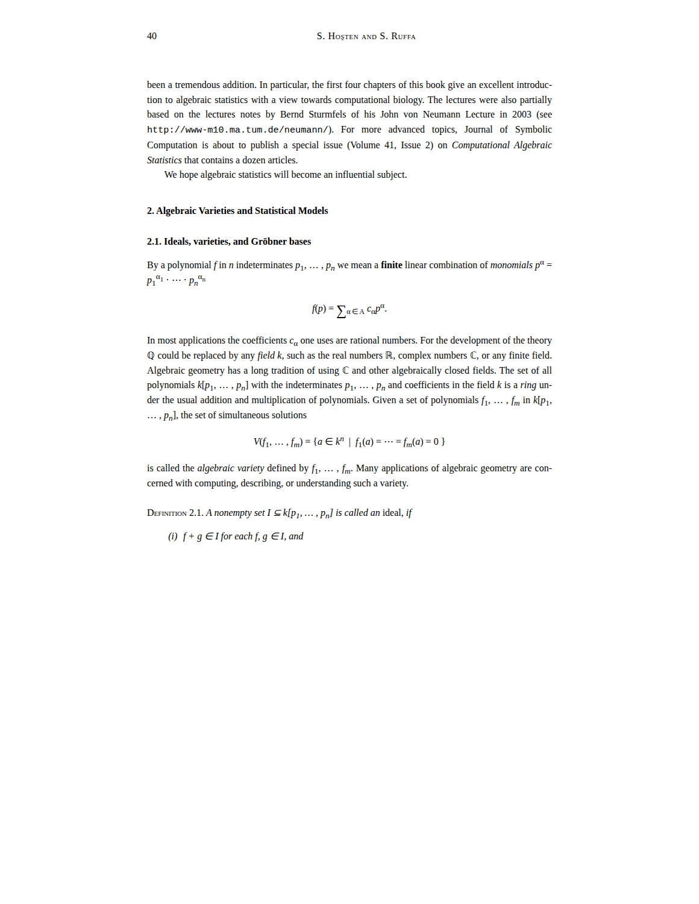40 S. Hoşten and S. Ruffa
been a tremendous addition. In particular, the first four chapters of this book give an excellent introduction to algebraic statistics with a view towards computational biology. The lectures were also partially based on the lectures notes by Bernd Sturmfels of his John von Neumann Lecture in 2003 (see http://www-m10.ma.tum.de/neumann/). For more advanced topics, Journal of Symbolic Computation is about to publish a special issue (Volume 41, Issue 2) on Computational Algebraic Statistics that contains a dozen articles.
We hope algebraic statistics will become an influential subject.
2. Algebraic Varieties and Statistical Models
2.1. Ideals, varieties, and Gröbner bases
By a polynomial f in n indeterminates p1, … , pn we mean a finite linear combination of monomials pα = p1α1 · ⋯ · pnαn
f(p) = ∑α ∈ A cαpα.
In most applications the coefficients cα one uses are rational numbers. For the development of the theory ℚ could be replaced by any field k, such as the real numbers ℝ, complex numbers ℂ, or any finite field. Algebraic geometry has a long tradition of using ℂ and other algebraically closed fields. The set of all polynomials k[p1, … , pn] with the indeterminates p1, … , pn and coefficients in the field k is a ring under the usual addition and multiplication of polynomials. Given a set of polynomials f1, … , fm in k[p1, … , pn], the set of simultaneous solutions
V(f1, … , fm) = {a ∈ kn | f1(a) = ⋯ = fm(a) = 0 }
is called the algebraic variety defined by f1, … , fm. Many applications of algebraic geometry are concerned with computing, describing, or understanding such a variety.
Definition 2.1. A nonempty set I ⊆ k[p1, … , pn] is called an ideal, if
(i) f + g ∈ I for each f, g ∈ I, and